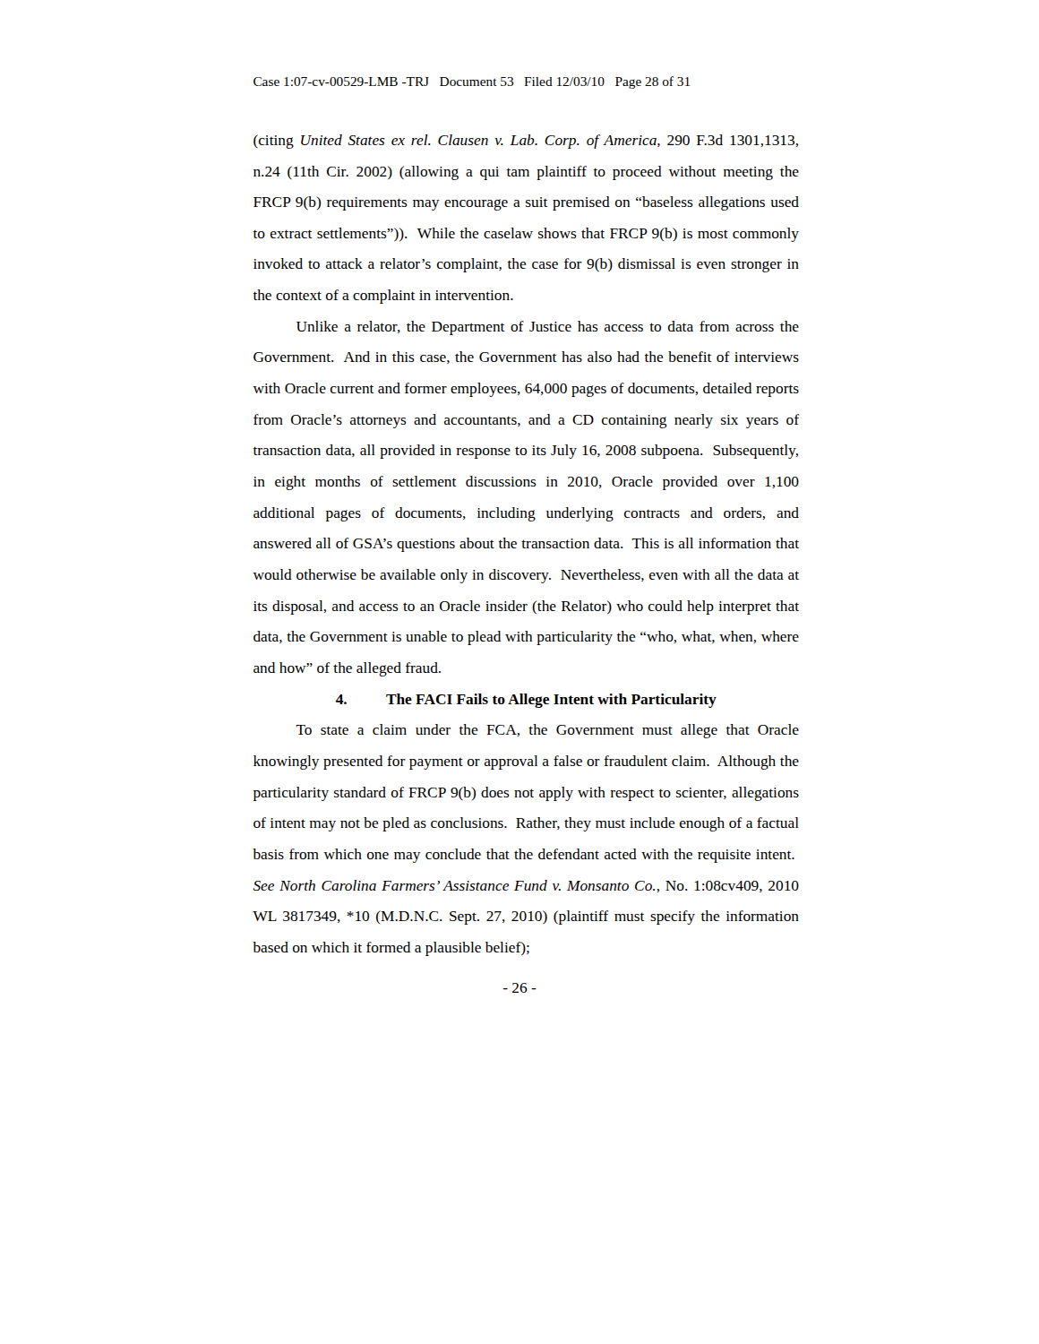Case 1:07-cv-00529-LMB -TRJ Document 53 Filed 12/03/10 Page 28 of 31
(citing United States ex rel. Clausen v. Lab. Corp. of America, 290 F.3d 1301,1313, n.24 (11th Cir. 2002) (allowing a qui tam plaintiff to proceed without meeting the FRCP 9(b) requirements may encourage a suit premised on “baseless allegations used to extract settlements”)). While the caselaw shows that FRCP 9(b) is most commonly invoked to attack a relator’s complaint, the case for 9(b) dismissal is even stronger in the context of a complaint in intervention.
Unlike a relator, the Department of Justice has access to data from across the Government. And in this case, the Government has also had the benefit of interviews with Oracle current and former employees, 64,000 pages of documents, detailed reports from Oracle’s attorneys and accountants, and a CD containing nearly six years of transaction data, all provided in response to its July 16, 2008 subpoena. Subsequently, in eight months of settlement discussions in 2010, Oracle provided over 1,100 additional pages of documents, including underlying contracts and orders, and answered all of GSA’s questions about the transaction data. This is all information that would otherwise be available only in discovery. Nevertheless, even with all the data at its disposal, and access to an Oracle insider (the Relator) who could help interpret that data, the Government is unable to plead with particularity the “who, what, when, where and how” of the alleged fraud.
4. The FACI Fails to Allege Intent with Particularity
To state a claim under the FCA, the Government must allege that Oracle knowingly presented for payment or approval a false or fraudulent claim. Although the particularity standard of FRCP 9(b) does not apply with respect to scienter, allegations of intent may not be pled as conclusions. Rather, they must include enough of a factual basis from which one may conclude that the defendant acted with the requisite intent. See North Carolina Farmers’ Assistance Fund v. Monsanto Co., No. 1:08cv409, 2010 WL 3817349, *10 (M.D.N.C. Sept. 27, 2010) (plaintiff must specify the information based on which it formed a plausible belief);
- 26 -